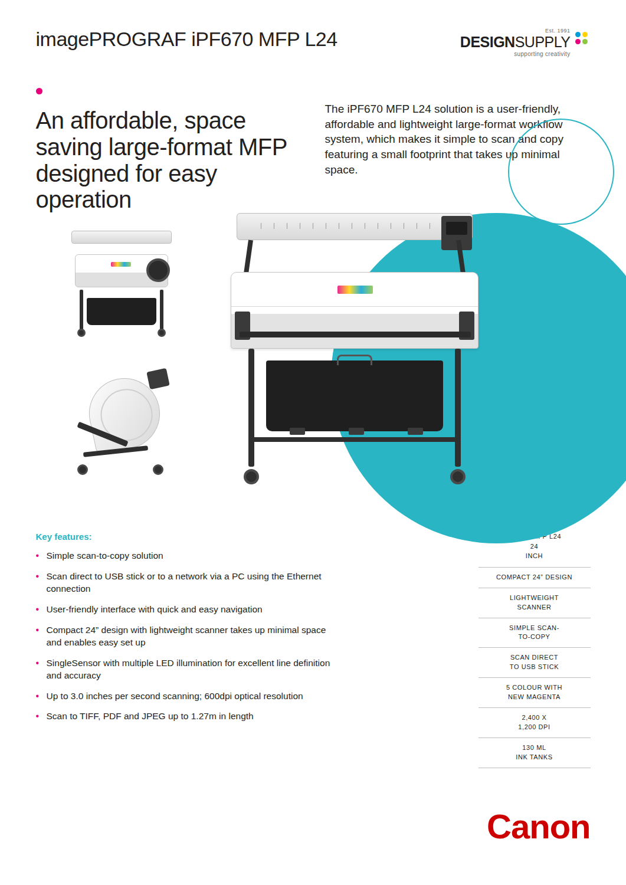imagePROGRAF iPF670 MFP L24
Est. 1991
DESIGNSUPPLY
supporting creativity
An affordable, space saving large-format MFP designed for easy operation
The iPF670 MFP L24 solution is a user-friendly, affordable and lightweight large-format workflow system, which makes it simple to scan and copy featuring a small footprint that takes up minimal space.
Key features:
Simple scan-to-copy solution
Scan direct to USB stick or to a network via a PC using the Ethernet connection
User-friendly interface with quick and easy navigation
Compact 24” design with lightweight scanner takes up minimal space and enables easy set up
SingleSensor with multiple LED illumination for excellent line definition and accuracy
Up to 3.0 inches per second scanning; 600dpi optical resolution
Scan to TIFF, PDF and JPEG up to 1.27m in length
IPF670 MFP L24
24
INCH
Compact 24” design
Lightweight
scanner
Simple scan-
to-copy
Scan direct
to USB stick
5 colour with
new magenta
2,400 x
1,200 dpi
130 ml
ink tanks
Canon